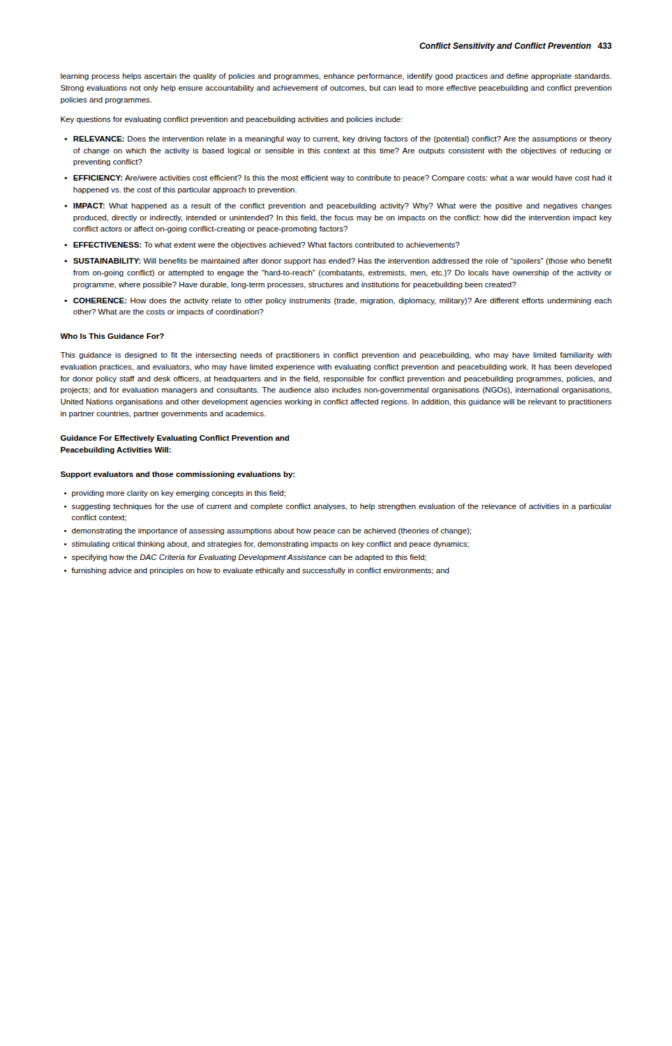Conflict Sensitivity and Conflict Prevention433
learning process helps ascertain the quality of policies and programmes, enhance performance, identify good practices and define appropriate standards. Strong evaluations not only help ensure accountability and achievement of outcomes, but can lead to more effective peacebuilding and conflict prevention policies and programmes.
Key questions for evaluating conflict prevention and peacebuilding activities and policies include:
Relevance: Does the intervention relate in a meaningful way to current, key driving factors of the (potential) conflict? Are the assumptions or theory of change on which the activity is based logical or sensible in this context at this time? Are outputs consistent with the objectives of reducing or preventing conflict?
Efficiency: Are/were activities cost efficient? Is this the most efficient way to contribute to peace? Compare costs: what a war would have cost had it happened vs. the cost of this particular approach to prevention.
Impact: What happened as a result of the conflict prevention and peacebuilding activity? Why? What were the positive and negatives changes produced, directly or indirectly, intended or unintended? In this field, the focus may be on impacts on the conflict: how did the intervention impact key conflict actors or affect on-going conflict-creating or peace-promoting factors?
Effectiveness: To what extent were the objectives achieved? What factors contributed to achievements?
Sustainability: Will benefits be maintained after donor support has ended? Has the intervention addressed the role of “spoilers” (those who benefit from on-going conflict) or attempted to engage the “hard-to-reach” (combatants, extremists, men, etc.)? Do locals have ownership of the activity or programme, where possible? Have durable, long-term processes, structures and institutions for peacebuilding been created?
Coherence: How does the activity relate to other policy instruments (trade, migration, diplomacy, military)? Are different efforts undermining each other? What are the costs or impacts of coordination?
Who Is This Guidance For?
This guidance is designed to fit the intersecting needs of practitioners in conflict prevention and peacebuilding, who may have limited familiarity with evaluation practices, and evaluators, who may have limited experience with evaluating conflict prevention and peacebuilding work. It has been developed for donor policy staff and desk officers, at headquarters and in the field, responsible for conflict prevention and peacebuilding programmes, policies, and projects; and for evaluation managers and consultants. The audience also includes non-governmental organisations (NGOs), international organisations, United Nations organisations and other development agencies working in conflict affected regions. In addition, this guidance will be relevant to practitioners in partner countries, partner governments and academics.
Guidance For Effectively Evaluating Conflict Prevention and
Peacebuilding Activities Will:
Support evaluators and those commissioning evaluations by:
providing more clarity on key emerging concepts in this field;
suggesting techniques for the use of current and complete conflict analyses, to help strengthen evaluation of the relevance of activities in a particular conflict context;
demonstrating the importance of assessing assumptions about how peace can be achieved (theories of change);
stimulating critical thinking about, and strategies for, demonstrating impacts on key conflict and peace dynamics;
specifying how the DAC Criteria for Evaluating Development Assistance can be adapted to this field;
furnishing advice and principles on how to evaluate ethically and successfully in conflict environments; and